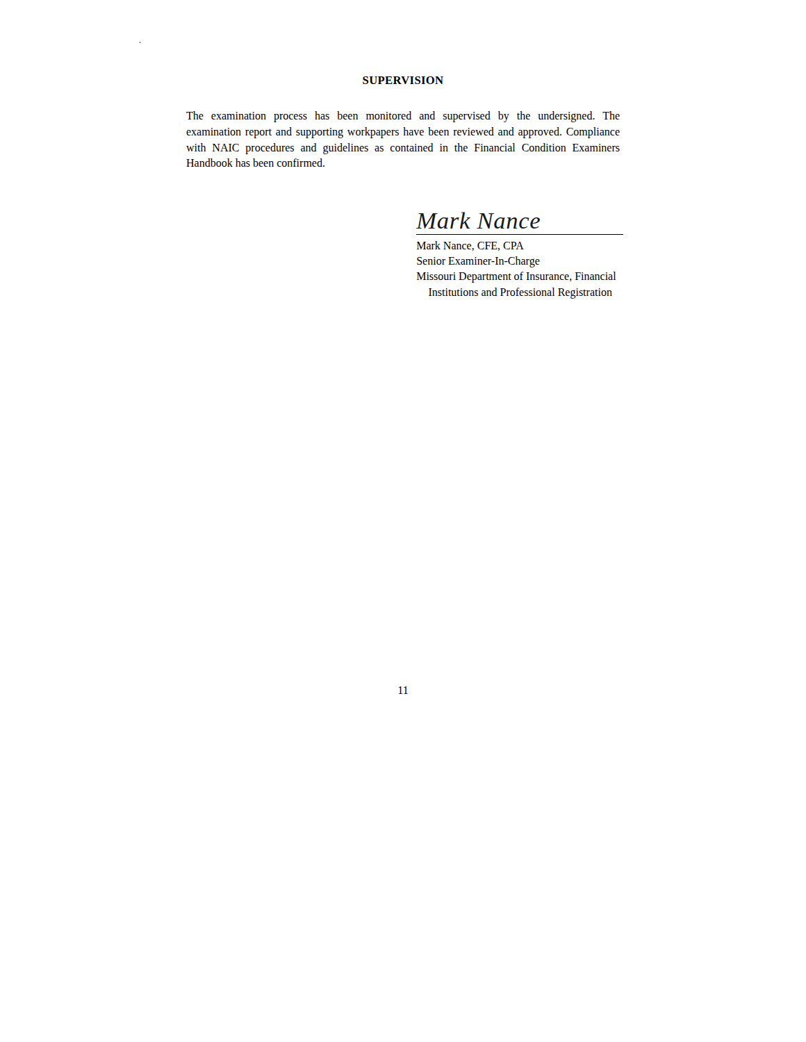·
Supervision
The examination process has been monitored and supervised by the undersigned. The examination report and supporting workpapers have been reviewed and approved. Compliance with NAIC procedures and guidelines as contained in the Financial Condition Examiners Handbook has been confirmed.
Mark Nance
Mark Nance, CFE, CPA
Senior Examiner-In-Charge
Missouri Department of Insurance, Financial
Institutions and Professional Registration
11